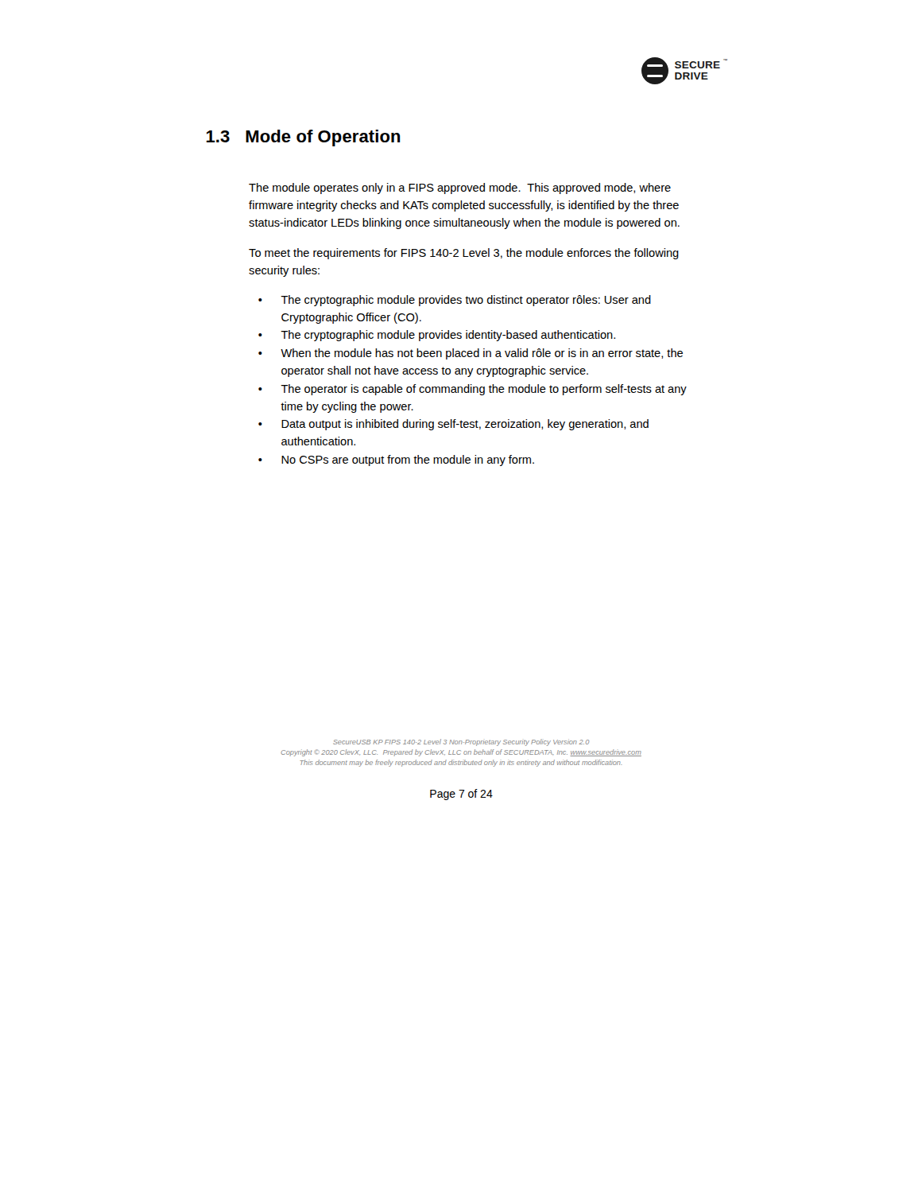SECURE
DRIVE™
1.3 Mode of Operation
The module operates only in a FIPS approved mode. This approved mode, where firmware integrity checks and KATs completed successfully, is identified by the three status-indicator LEDs blinking once simultaneously when the module is powered on.
To meet the requirements for FIPS 140-2 Level 3, the module enforces the following security rules:
The cryptographic module provides two distinct operator rôles: User and Cryptographic Officer (CO).
The cryptographic module provides identity-based authentication.
When the module has not been placed in a valid rôle or is in an error state, the operator shall not have access to any cryptographic service.
The operator is capable of commanding the module to perform self-tests at any time by cycling the power.
Data output is inhibited during self-test, zeroization, key generation, and authentication.
No CSPs are output from the module in any form.
SecureUSB KP FIPS 140-2 Level 3 Non-Proprietary Security Policy Version 2.0
Copyright © 2020 ClevX, LLC. Prepared by ClevX, LLC on behalf of SECUREDATA, Inc. www.securedrive.com
This document may be freely reproduced and distributed only in its entirety and without modification.
Page 7 of 24